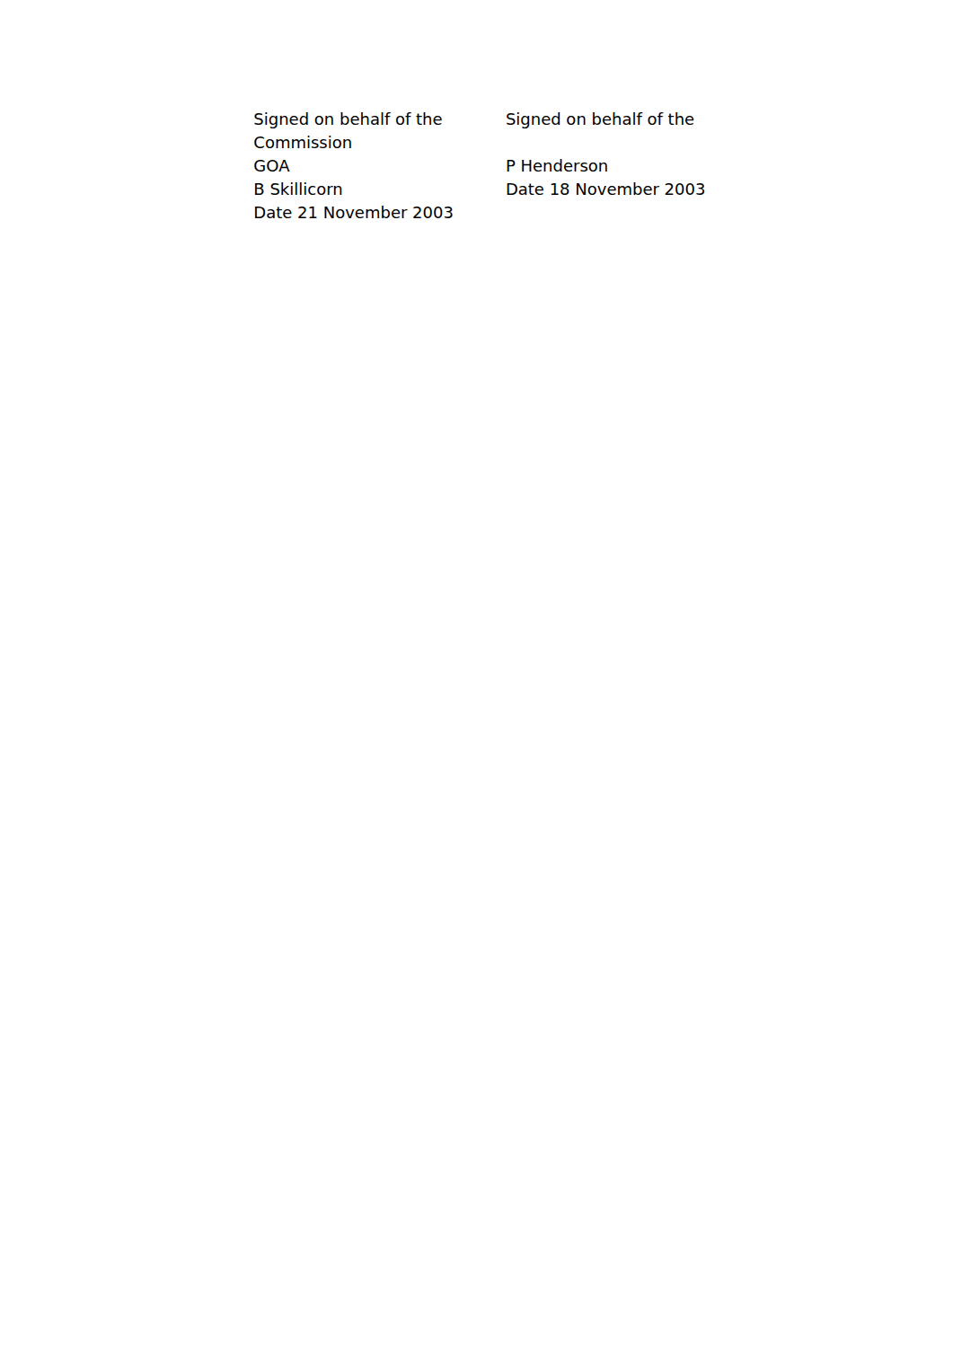Signed on behalf of the Commission
GOA
B Skillicorn
Date 21 November 2003
Signed on behalf of the
P Henderson
Date 18 November 2003